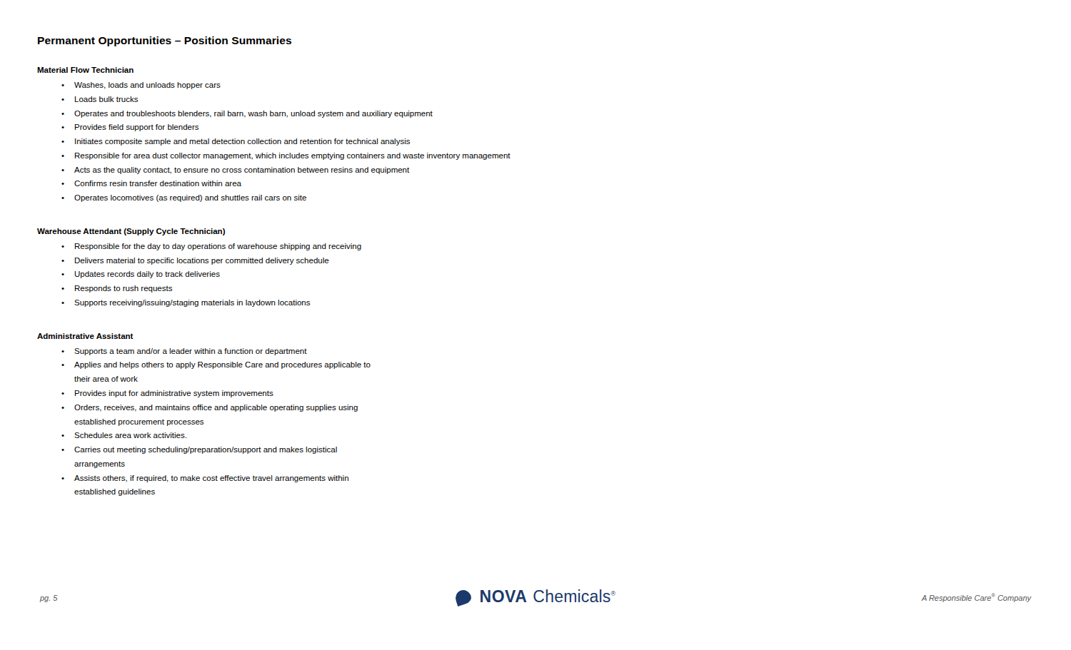Permanent Opportunities – Position Summaries
Material Flow Technician
Washes, loads and unloads hopper cars
Loads bulk trucks
Operates and troubleshoots blenders, rail barn, wash barn, unload system and auxiliary equipment
Provides field support for blenders
Initiates composite sample and metal detection collection and retention for technical analysis
Responsible for area dust collector management, which includes emptying containers and waste inventory management
Acts as the quality contact, to ensure no cross contamination between resins and equipment
Confirms resin transfer destination within area
Operates locomotives (as required) and shuttles rail cars on site
Warehouse Attendant (Supply Cycle Technician)
Responsible for the day to day operations of warehouse shipping and receiving
Delivers material to specific locations per committed delivery schedule
Updates records daily to track deliveries
Responds to rush requests
Supports receiving/issuing/staging materials in laydown locations
Administrative Assistant
Supports a team and/or a leader within a function or department
Applies and helps others to apply Responsible Care and procedures applicable to
their area of work
Provides input for administrative system improvements
Orders, receives, and maintains office and applicable operating supplies using
established procurement processes
Schedules area work activities.
Carries out meeting scheduling/preparation/support and makes logistical
arrangements
Assists others, if required, to make cost effective travel arrangements within
established guidelines
pg. 5
NOVA Chemicals®
A Responsible Care® Company